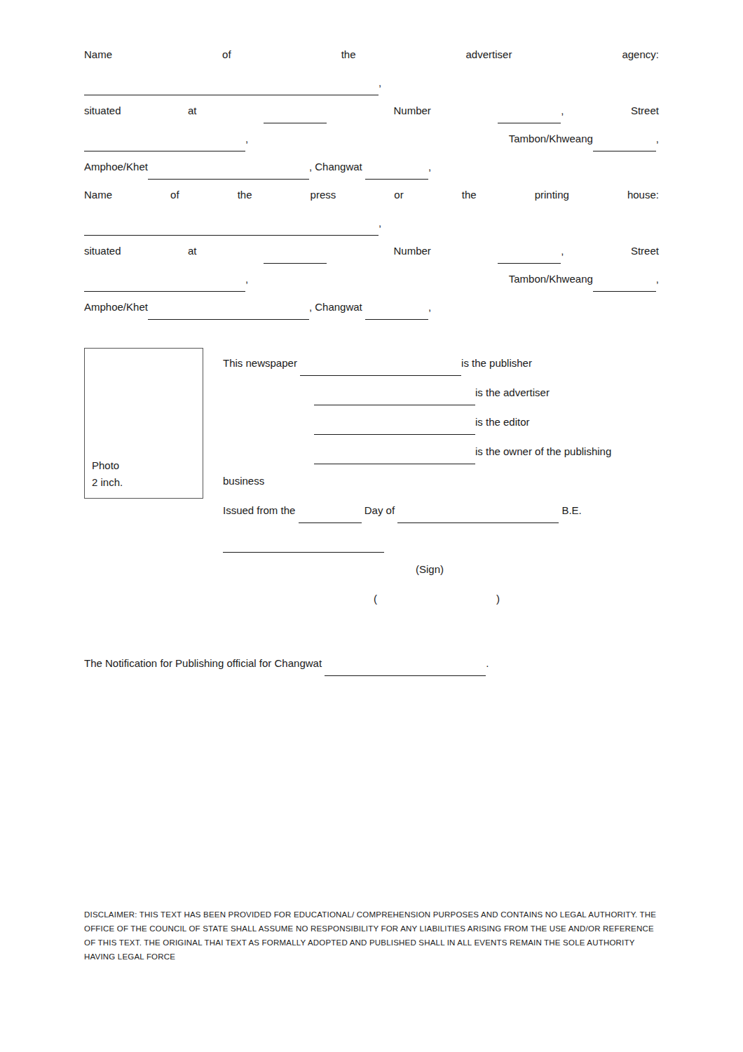Name of the advertiser agency:
,
situated at Number , Street
, Tambon/Khweang ,
Amphoe/Khet , Changwat ,
Name of the press or the printing house:
,
situated at Number , Street
, Tambon/Khweang ,
Amphoe/Khet , Changwat ,
Photo
2 inch.
This newspaper is the publisher
is the advertiser
is the editor
is the owner of the publishing
business
Issued from the Day of B.E.
(Sign)
( )
The Notification for Publishing official for Changwat .
Disclaimer: This text has been provided for educational/ comprehension purposes and contains no legal authority. The Office of the Council of State shall assume no responsibility for any liabilities arising from the use and/or reference of this text. The original Thai text as formally adopted and published shall in all events remain the sole authority having legal force